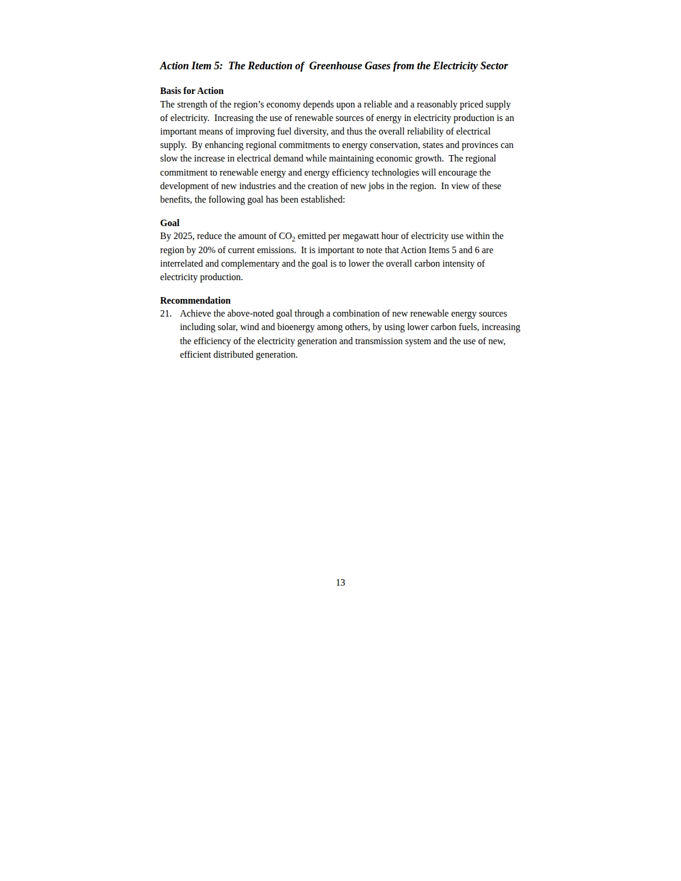Action Item 5: The Reduction of Greenhouse Gases from the Electricity Sector
Basis for Action
The strength of the region’s economy depends upon a reliable and a reasonably priced supply of electricity. Increasing the use of renewable sources of energy in electricity production is an important means of improving fuel diversity, and thus the overall reliability of electrical supply. By enhancing regional commitments to energy conservation, states and provinces can slow the increase in electrical demand while maintaining economic growth. The regional commitment to renewable energy and energy efficiency technologies will encourage the development of new industries and the creation of new jobs in the region. In view of these benefits, the following goal has been established:
Goal
By 2025, reduce the amount of CO2 emitted per megawatt hour of electricity use within the region by 20% of current emissions. It is important to note that Action Items 5 and 6 are interrelated and complementary and the goal is to lower the overall carbon intensity of electricity production.
Recommendation
21. Achieve the above-noted goal through a combination of new renewable energy sources including solar, wind and bioenergy among others, by using lower carbon fuels, increasing the efficiency of the electricity generation and transmission system and the use of new, efficient distributed generation.
13